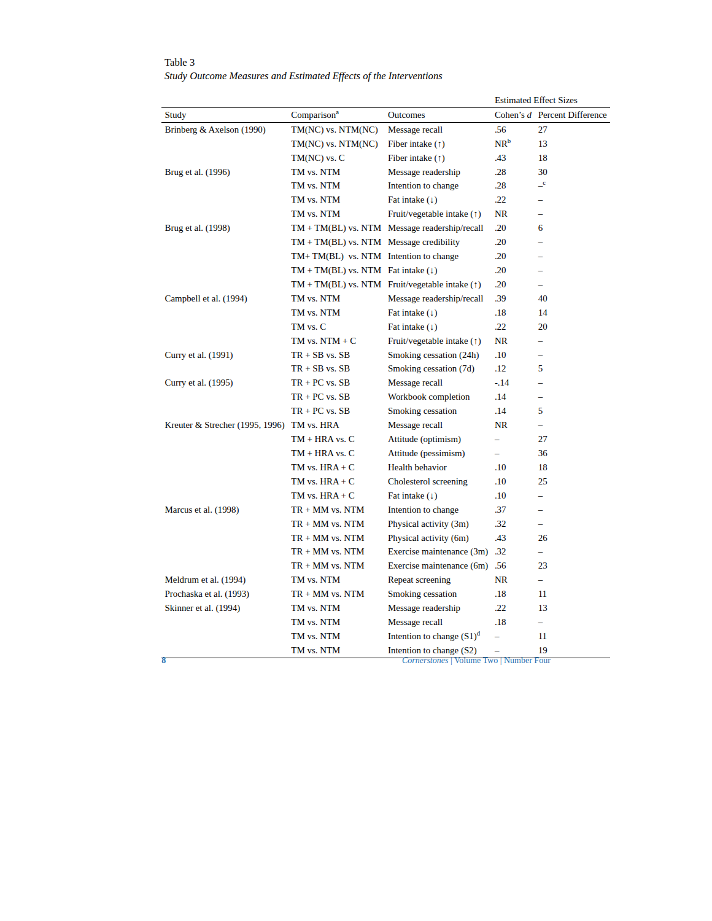Table 3 Study Outcome Measures and Estimated Effects of the Interventions
| | | | Estimated Effect Sizes |
| --- | --- | --- | --- |
| Study | Comparison a | Outcomes | Cohen’s d | Percent Difference |
| Brinberg & Axelson (1990) | TM(NC) vs. NTM(NC) | Message recall | .56 | 27 |
| | TM(NC) vs. NTM(NC) | Fiber intake (↑) | NR b | 13 |
| | TM(NC) vs. C | Fiber intake (↑) | .43 | 18 |
| Brug et al. (1996) | TM vs. NTM | Message readership | .28 | 30 |
| | TM vs. NTM | Intention to change | .28 | – c |
| | TM vs. NTM | Fat intake (↓) | .22 | – |
| | TM vs. NTM | Fruit/vegetable intake (↑) | NR | – |
| Brug et al. (1998) | TM + TM(BL) vs. NTM | Message readership/recall | .20 | 6 |
| | TM + TM(BL) vs. NTM | Message credibility | .20 | – |
| | TM+ TM(BL) vs. NTM | Intention to change | .20 | – |
| | TM + TM(BL) vs. NTM | Fat intake (↓) | .20 | – |
| | TM + TM(BL) vs. NTM | Fruit/vegetable intake (↑) | .20 | – |
| Campbell et al. (1994) | TM vs. NTM | Message readership/recall | .39 | 40 |
| | TM vs. NTM | Fat intake (↓) | .18 | 14 |
| | TM vs. C | Fat intake (↓) | .22 | 20 |
| | TM vs. NTM + C | Fruit/vegetable intake (↑) | NR | – |
| Curry et al. (1991) | TR + SB vs. SB | Smoking cessation (24h) | .10 | – |
| | TR + SB vs. SB | Smoking cessation (7d) | .12 | 5 |
| Curry et al. (1995) | TR + PC vs. SB | Message recall | -.14 | – |
| | TR + PC vs. SB | Workbook completion | .14 | – |
| | TR + PC vs. SB | Smoking cessation | .14 | 5 |
| Kreuter & Strecher (1995, 1996) | TM vs. HRA | Message recall | NR | – |
| | TM + HRA vs. C | Attitude (optimism) | – | 27 |
| | TM + HRA vs. C | Attitude (pessimism) | – | 36 |
| | TM vs. HRA + C | Health behavior | .10 | 18 |
| | TM vs. HRA + C | Cholesterol screening | .10 | 25 |
| | TM vs. HRA + C | Fat intake (↓) | .10 | – |
| Marcus et al. (1998) | TR + MM vs. NTM | Intention to change | .37 | – |
| | TR + MM vs. NTM | Physical activity (3m) | .32 | – |
| | TR + MM vs. NTM | Physical activity (6m) | .43 | 26 |
| | TR + MM vs. NTM | Exercise maintenance (3m) | .32 | – |
| | TR + MM vs. NTM | Exercise maintenance (6m) | .56 | 23 |
| Meldrum et al. (1994) | TM vs. NTM | Repeat screening | NR | – |
| Prochaska et al. (1993) | TR + MM vs. NTM | Smoking cessation | .18 | 11 |
| Skinner et al. (1994) | TM vs. NTM | Message readership | .22 | 13 |
| | TM vs. NTM | Message recall | .18 | – |
| | TM vs. NTM | Intention to change (S1) d | – | 11 |
| | TM vs. NTM | Intention to change (S2) | – | 19 |
8 Cornerstones | Volume Two | Number Four